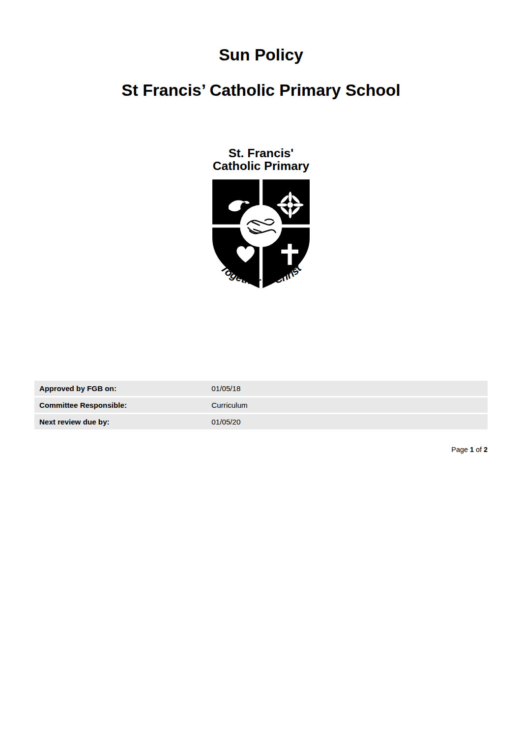Sun Policy
St Francis’ Catholic Primary School
St. Francis' Catholic Primary Together in Christ
| Approved by FGB on: | 01/05/18 |
| Committee Responsible: | Curriculum |
| Next review due by: | 01/05/20 |
Page 1 of 2